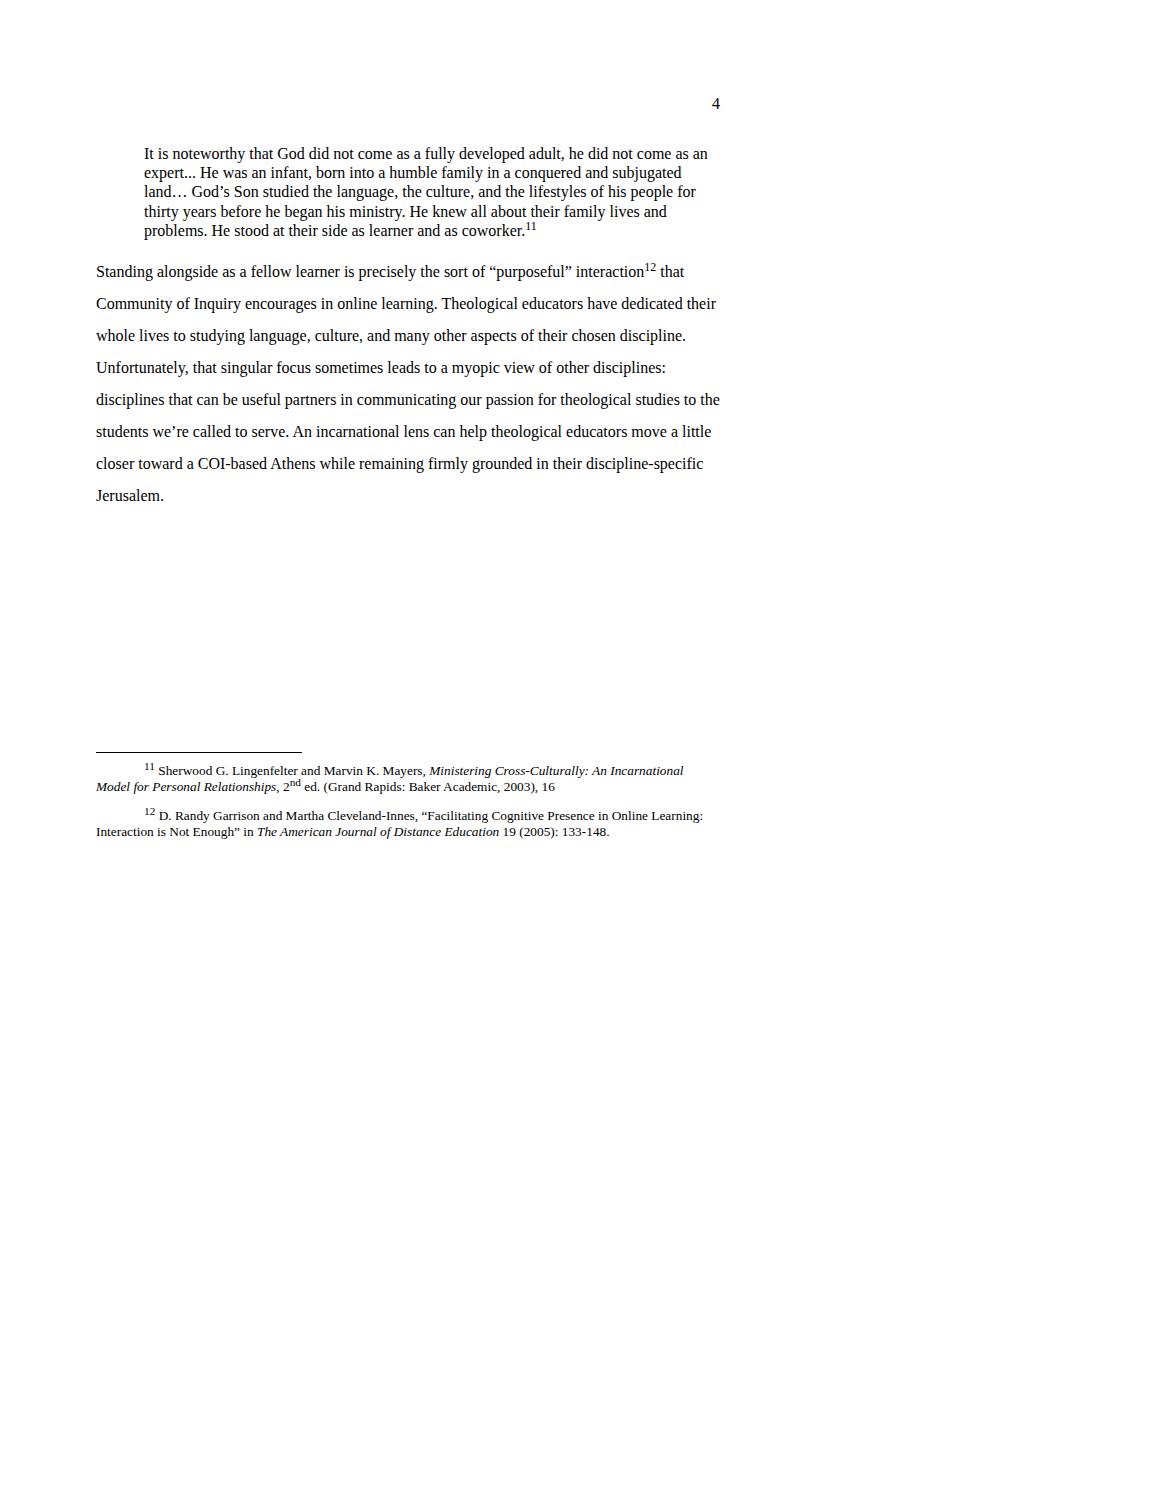4
It is noteworthy that God did not come as a fully developed adult, he did not come as an expert... He was an infant, born into a humble family in a conquered and subjugated land… God’s Son studied the language, the culture, and the lifestyles of his people for thirty years before he began his ministry. He knew all about their family lives and problems. He stood at their side as learner and as coworker.11
Standing alongside as a fellow learner is precisely the sort of “purposeful” interaction12 that Community of Inquiry encourages in online learning. Theological educators have dedicated their whole lives to studying language, culture, and many other aspects of their chosen discipline. Unfortunately, that singular focus sometimes leads to a myopic view of other disciplines: disciplines that can be useful partners in communicating our passion for theological studies to the students we’re called to serve. An incarnational lens can help theological educators move a little closer toward a COI-based Athens while remaining firmly grounded in their discipline-specific Jerusalem.
11 Sherwood G. Lingenfelter and Marvin K. Mayers, Ministering Cross-Culturally: An Incarnational Model for Personal Relationships, 2nd ed. (Grand Rapids: Baker Academic, 2003), 16
12 D. Randy Garrison and Martha Cleveland-Innes, “Facilitating Cognitive Presence in Online Learning: Interaction is Not Enough” in The American Journal of Distance Education 19 (2005): 133-148.